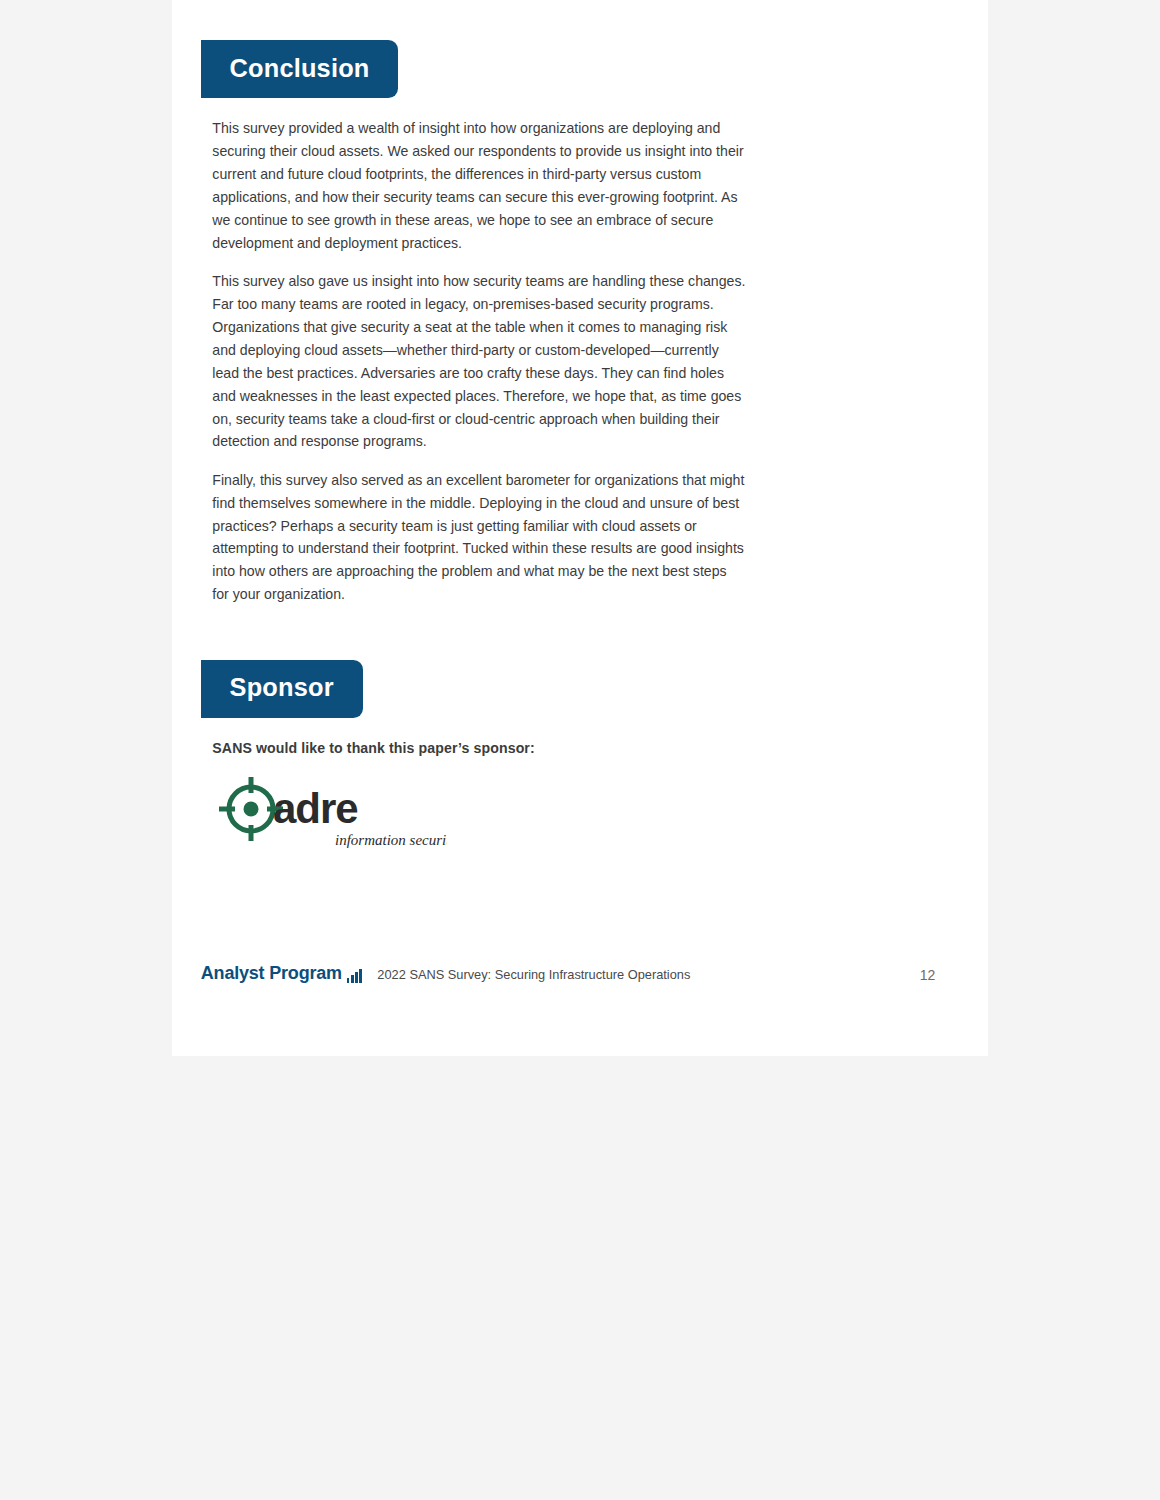Conclusion
This survey provided a wealth of insight into how organizations are deploying and securing their cloud assets. We asked our respondents to provide us insight into their current and future cloud footprints, the differences in third-party versus custom applications, and how their security teams can secure this ever-growing footprint. As we continue to see growth in these areas, we hope to see an embrace of secure development and deployment practices.
This survey also gave us insight into how security teams are handling these changes. Far too many teams are rooted in legacy, on-premises-based security programs. Organizations that give security a seat at the table when it comes to managing risk and deploying cloud assets—whether third-party or custom-developed—currently lead the best practices. Adversaries are too crafty these days. They can find holes and weaknesses in the least expected places. Therefore, we hope that, as time goes on, security teams take a cloud-first or cloud-centric approach when building their detection and response programs.
Finally, this survey also served as an excellent barometer for organizations that might find themselves somewhere in the middle. Deploying in the cloud and unsure of best practices? Perhaps a security team is just getting familiar with cloud assets or attempting to understand their footprint. Tucked within these results are good insights into how others are approaching the problem and what may be the next best steps for your organization.
Sponsor
SANS would like to thank this paper’s sponsor:
adre information security
Analyst Program 2022 SANS Survey: Securing Infrastructure Operations
12